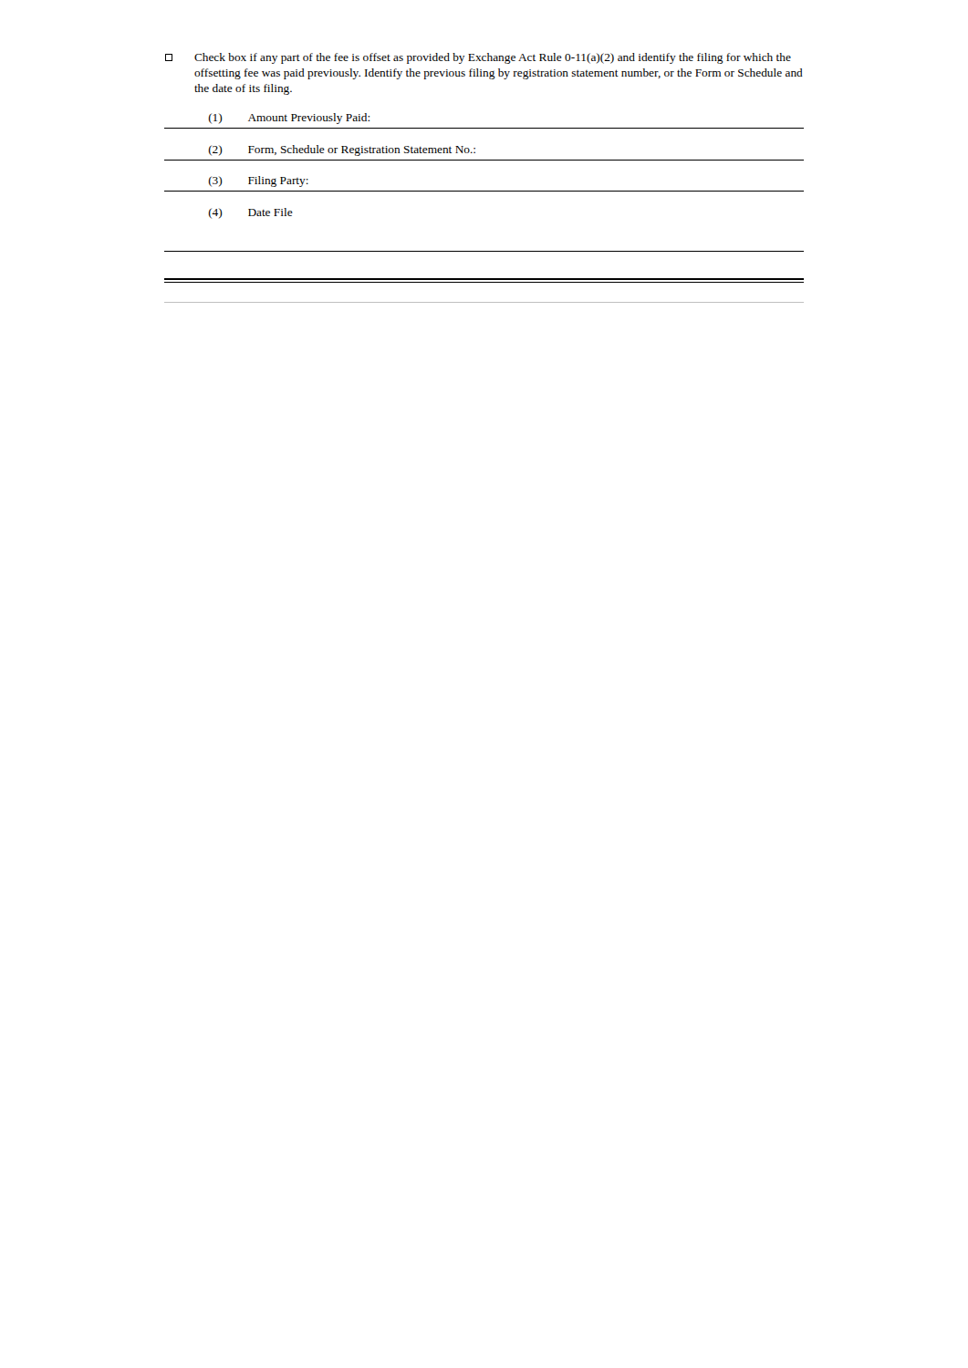| | Check box if any part of the fee is offset as provided by Exchange Act Rule 0-11(a)(2) and identify the filing for which the offsetting fee was paid previously. Identify the previous filing by registration statement number, or the Form or Schedule and the date of its filing. |
| | (1) | Amount Previously Paid: |
| | (2) | Form, Schedule or Registration Statement No.: |
| | (3) | Filing Party: |
| | (4) | Date File |